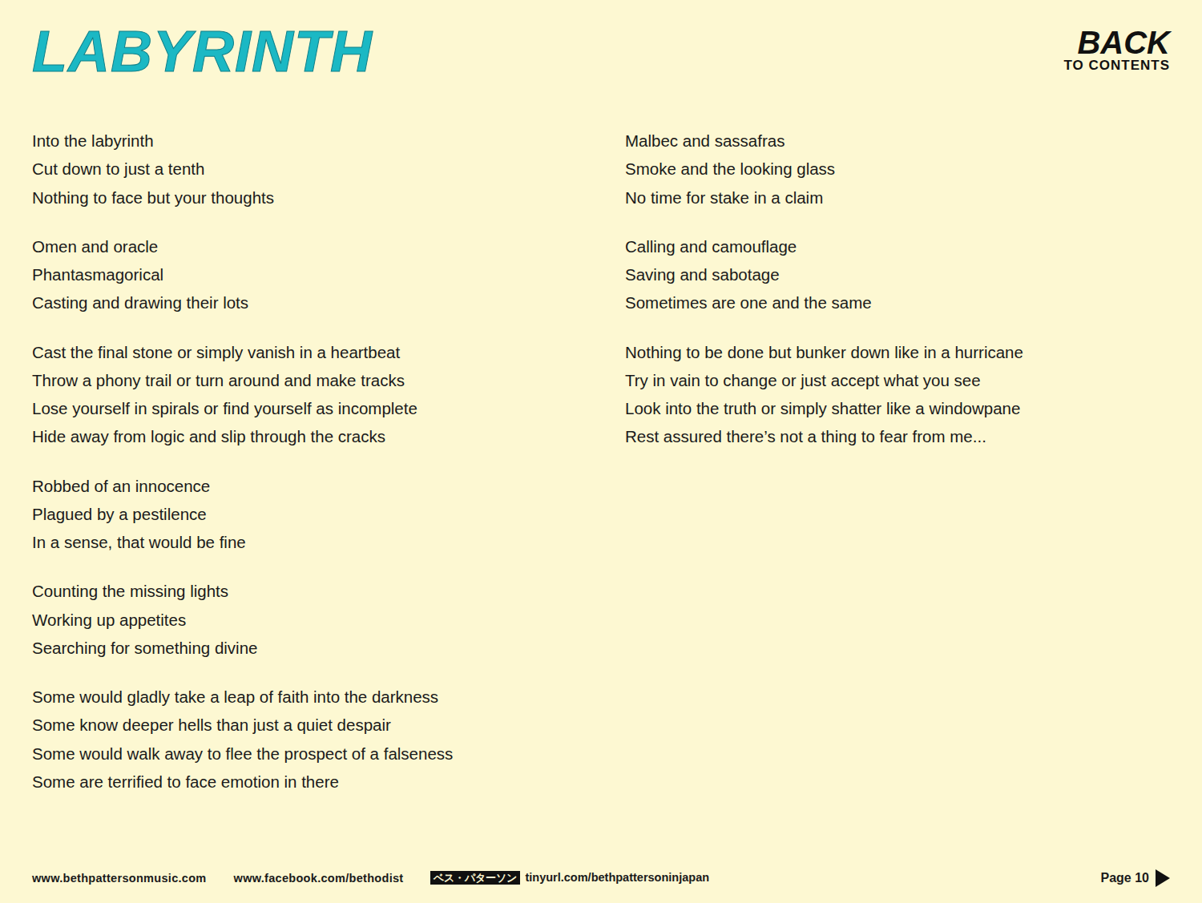Labyrinth
Back to contents
Into the labyrinth
Cut down to just a tenth
Nothing to face but your thoughts
Omen and oracle
Phantasmagorical
Casting and drawing their lots
Cast the final stone or simply vanish in a heartbeat
Throw a phony trail or turn around and make tracks
Lose yourself in spirals or find yourself as incomplete
Hide away from logic and slip through the cracks
Robbed of an innocence
Plagued by a pestilence
In a sense, that would be fine
Counting the missing lights
Working up appetites
Searching for something divine
Some would gladly take a leap of faith into the darkness
Some know deeper hells than just a quiet despair
Some would walk away to flee the prospect of a falseness
Some are terrified to face emotion in there
Malbec and sassafras
Smoke and the looking glass
No time for stake in a claim
Calling and camouflage
Saving and sabotage
Sometimes are one and the same
Nothing to be done but bunker down like in a hurricane
Try in vain to change or just accept what you see
Look into the truth or simply shatter like a windowpane
Rest assured there’s not a thing to fear from me...
www.bethpattersonmusic.com www.facebook.com/bethodist ベス・パターソンtinyurl.com/bethpattersoninjapan
Page 10